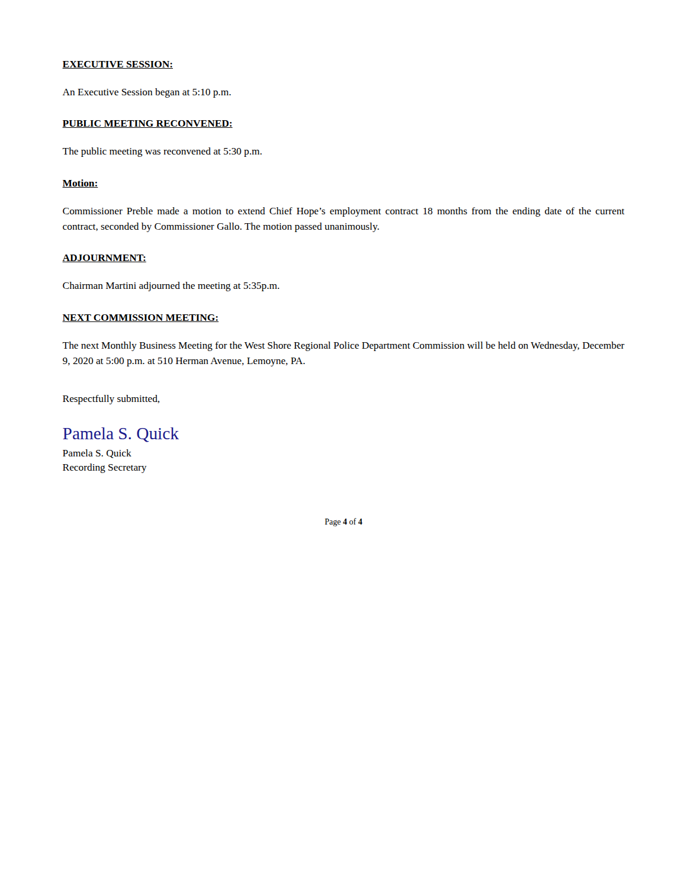EXECUTIVE SESSION:
An Executive Session began at 5:10 p.m.
PUBLIC MEETING RECONVENED:
The public meeting was reconvened at 5:30 p.m.
Motion:
Commissioner Preble made a motion to extend Chief Hope’s employment contract 18 months from the ending date of the current contract, seconded by Commissioner Gallo. The motion passed unanimously.
ADJOURNMENT:
Chairman Martini adjourned the meeting at 5:35p.m.
NEXT COMMISSION MEETING:
The next Monthly Business Meeting for the West Shore Regional Police Department Commission will be held on Wednesday, December 9, 2020 at 5:00 p.m. at 510 Herman Avenue, Lemoyne, PA.
Respectfully submitted,
Pamela S. Quick
Pamela S. Quick
Recording Secretary
Page 4 of 4